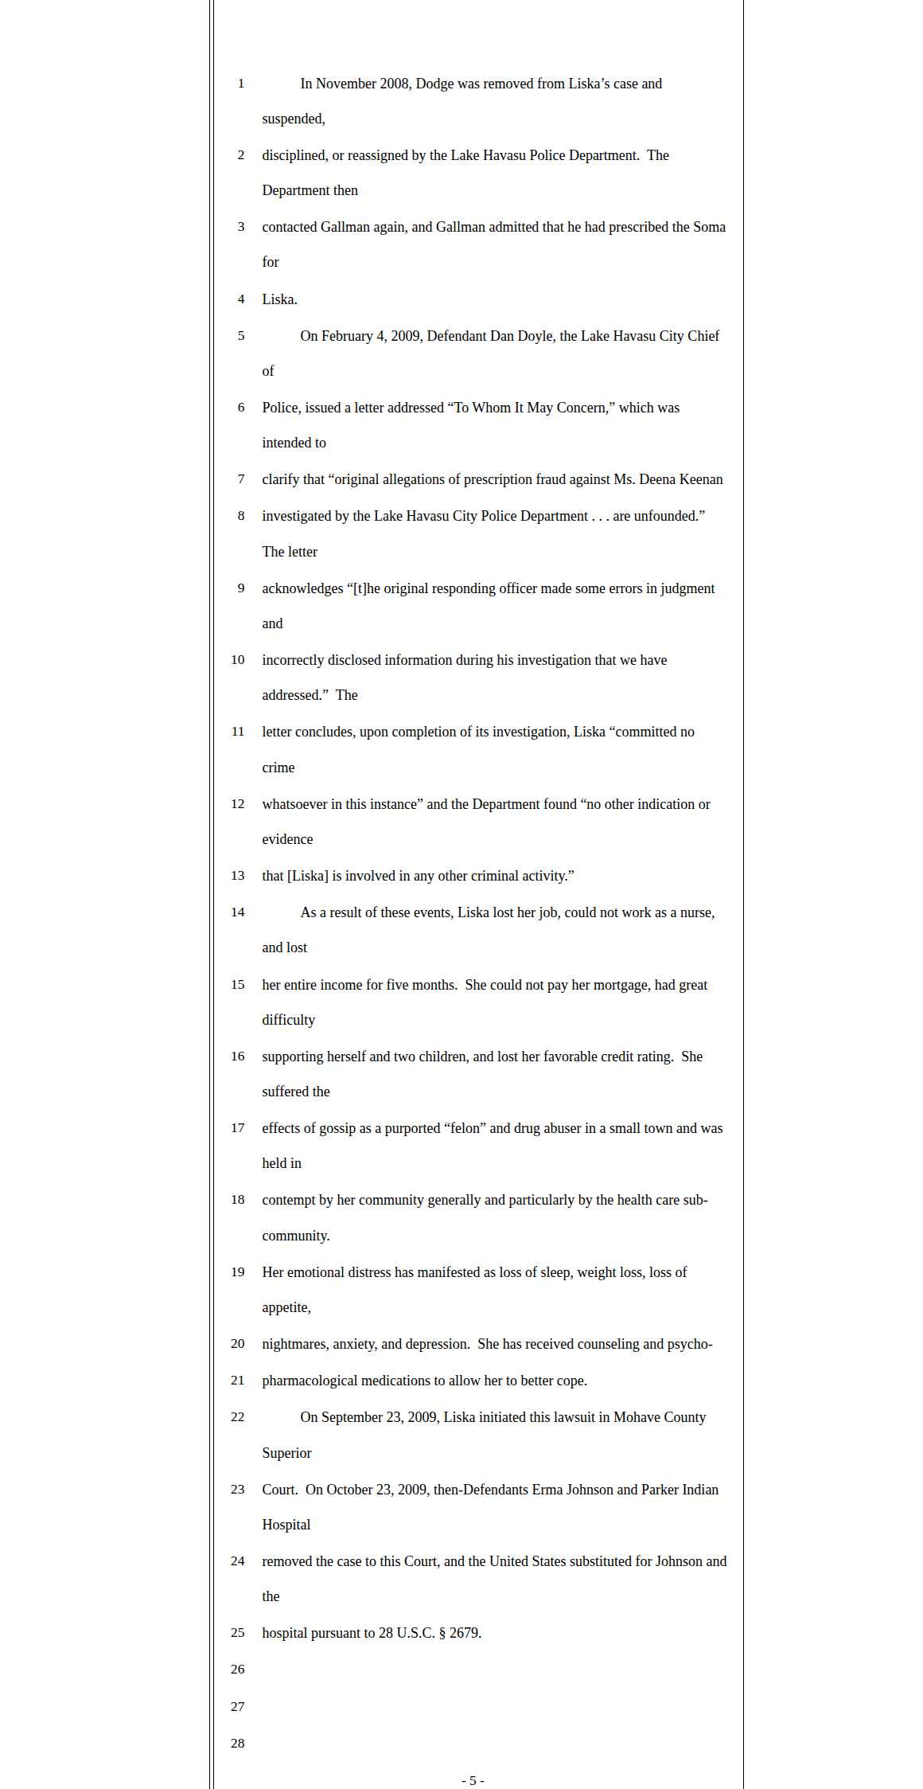| 1 | In November 2008, Dodge was removed from Liska’s case and suspended, |
| 2 | disciplined, or reassigned by the Lake Havasu Police Department. The Department then |
| 3 | contacted Gallman again, and Gallman admitted that he had prescribed the Soma for |
| 4 | Liska. |
| 5 | On February 4, 2009, Defendant Dan Doyle, the Lake Havasu City Chief of |
| 6 | Police, issued a letter addressed “To Whom It May Concern,” which was intended to |
| 7 | clarify that “original allegations of prescription fraud against Ms. Deena Keenan |
| 8 | investigated by the Lake Havasu City Police Department . . . are unfounded.” The letter |
| 9 | acknowledges “[t]he original responding officer made some errors in judgment and |
| 10 | incorrectly disclosed information during his investigation that we have addressed.” The |
| 11 | letter concludes, upon completion of its investigation, Liska “committed no crime |
| 12 | whatsoever in this instance” and the Department found “no other indication or evidence |
| 13 | that [Liska] is involved in any other criminal activity.” |
| 14 | As a result of these events, Liska lost her job, could not work as a nurse, and lost |
| 15 | her entire income for five months. She could not pay her mortgage, had great difficulty |
| 16 | supporting herself and two children, and lost her favorable credit rating. She suffered the |
| 17 | effects of gossip as a purported “felon” and drug abuser in a small town and was held in |
| 18 | contempt by her community generally and particularly by the health care sub-community. |
| 19 | Her emotional distress has manifested as loss of sleep, weight loss, loss of appetite, |
| 20 | nightmares, anxiety, and depression. She has received counseling and psycho- |
| 21 | pharmacological medications to allow her to better cope. |
| 22 | On September 23, 2009, Liska initiated this lawsuit in Mohave County Superior |
| 23 | Court. On October 23, 2009, then-Defendants Erma Johnson and Parker Indian Hospital |
| 24 | removed the case to this Court, and the United States substituted for Johnson and the |
| 25 | hospital pursuant to 28 U.S.C. § 2679. |
| 26 | |
| 27 | |
| 28 | |
- 5 -